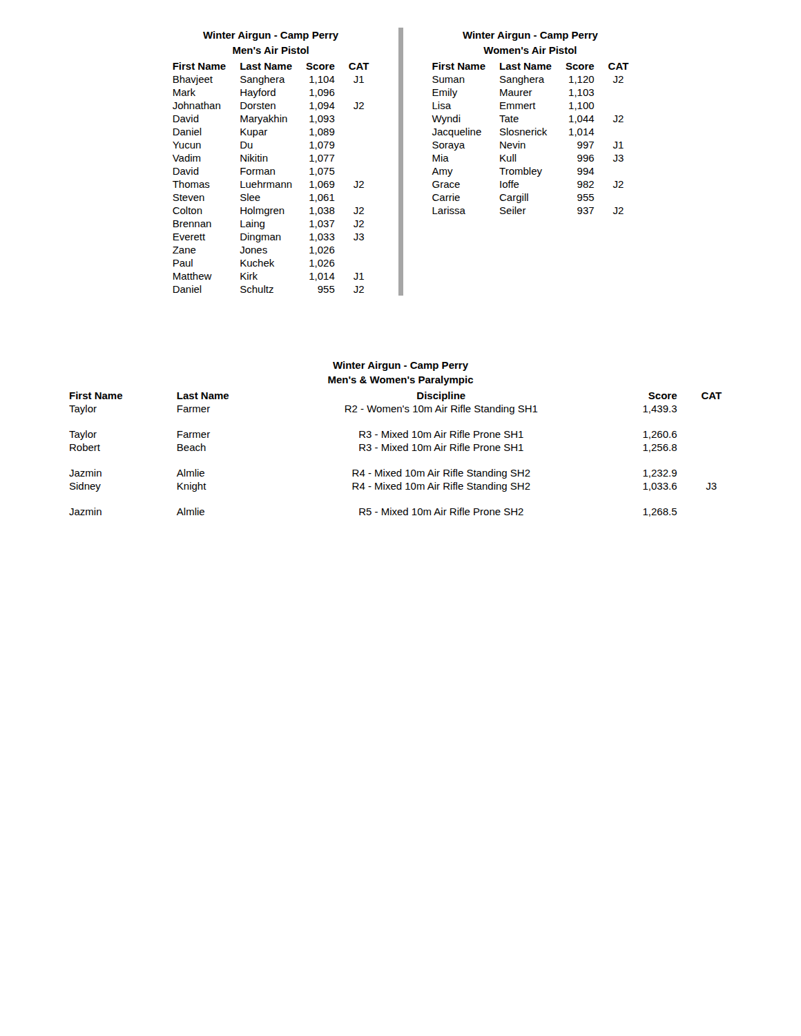Winter Airgun - Camp Perry
Men's Air Pistol
| First Name | Last Name | Score | CAT |
| --- | --- | --- | --- |
| Bhavjeet | Sanghera | 1,104 | J1 |
| Mark | Hayford | 1,096 | |
| Johnathan | Dorsten | 1,094 | J2 |
| David | Maryakhin | 1,093 | |
| Daniel | Kupar | 1,089 | |
| Yucun | Du | 1,079 | |
| Vadim | Nikitin | 1,077 | |
| David | Forman | 1,075 | |
| Thomas | Luehrmann | 1,069 | J2 |
| Steven | Slee | 1,061 | |
| Colton | Holmgren | 1,038 | J2 |
| Brennan | Laing | 1,037 | J2 |
| Everett | Dingman | 1,033 | J3 |
| Zane | Jones | 1,026 | |
| Paul | Kuchek | 1,026 | |
| Matthew | Kirk | 1,014 | J1 |
| Daniel | Schultz | 955 | J2 |
Winter Airgun - Camp Perry
Women's Air Pistol
| First Name | Last Name | Score | CAT |
| --- | --- | --- | --- |
| Suman | Sanghera | 1,120 | J2 |
| Emily | Maurer | 1,103 | |
| Lisa | Emmert | 1,100 | |
| Wyndi | Tate | 1,044 | J2 |
| Jacqueline | Slosnerick | 1,014 | |
| Soraya | Nevin | 997 | J1 |
| Mia | Kull | 996 | J3 |
| Amy | Trombley | 994 | |
| Grace | Ioffe | 982 | J2 |
| Carrie | Cargill | 955 | |
| Larissa | Seiler | 937 | J2 |
Winter Airgun - Camp Perry
Men's & Women's Paralympic
| First Name | Last Name | Discipline | Score | CAT |
| --- | --- | --- | --- | --- |
| Taylor | Farmer | R2 - Women's 10m Air Rifle Standing SH1 | 1,439.3 | |
| Taylor | Farmer | R3 - Mixed 10m Air Rifle Prone SH1 | 1,260.6 | |
| Robert | Beach | R3 - Mixed 10m Air Rifle Prone SH1 | 1,256.8 | |
| Jazmin | Almlie | R4 - Mixed 10m Air Rifle Standing SH2 | 1,232.9 | |
| Sidney | Knight | R4 - Mixed 10m Air Rifle Standing SH2 | 1,033.6 | J3 |
| Jazmin | Almlie | R5 - Mixed 10m Air Rifle Prone SH2 | 1,268.5 | |